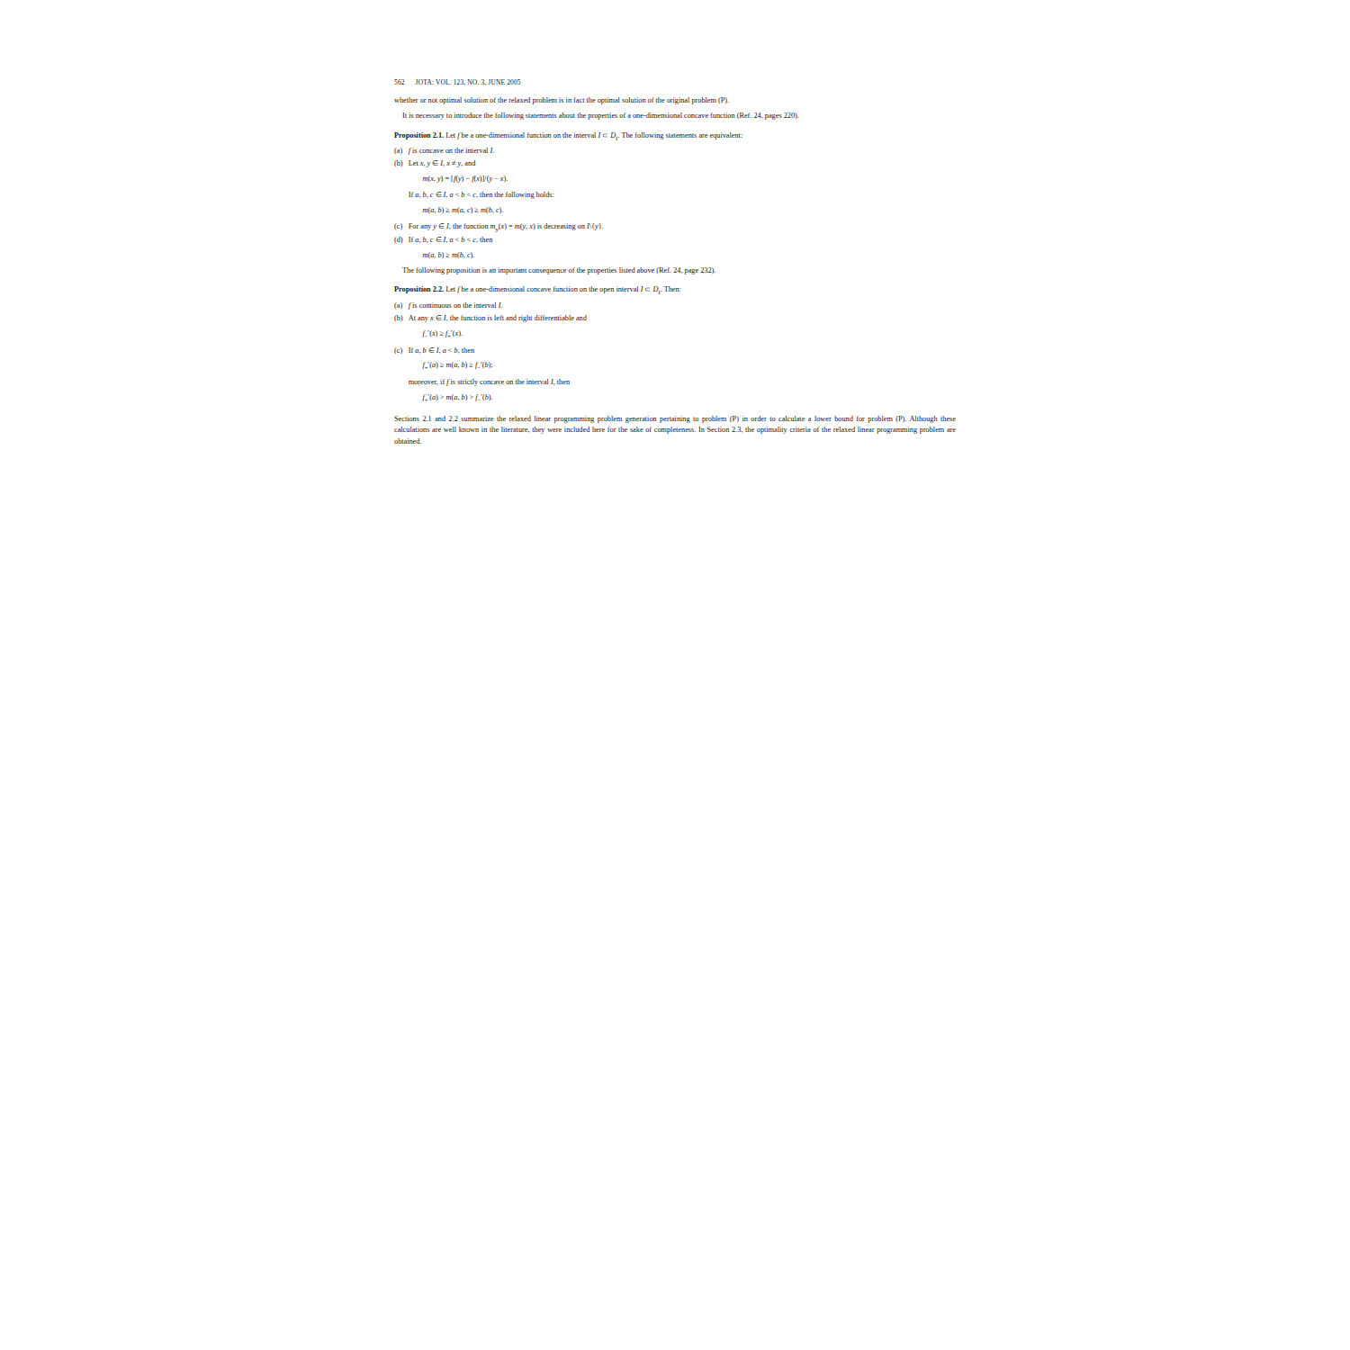562 JOTA: VOL. 123, NO. 3, JUNE 2005
whether or not optimal solution of the relaxed problem is in fact the optimal solution of the original problem (P).
It is necessary to introduce the following statements about the properties of a one-dimensional concave function (Ref. 24, pages 220).
Proposition 2.1. Let f be a one-dimensional function on the interval I ⊂ Df. The following statements are equivalent:
(a) f is concave on the interval I.
(b) Let x, y ∈ I, x ≠ y, and
m(x, y) = [f(y) − f(x)]/(y − x).
If a, b, c ∈ I, a < b < c, then the following holds:
m(a, b) ≥ m(a, c) ≥ m(b, c).
(c) For any y ∈ I, the function my(x) = m(y, x) is decreasing on I\{y}.
(d) If a, b, c ∈ I, a < b < c, then
m(a, b) ≥ m(b, c).
The following proposition is an important consequence of the properties listed above (Ref. 24, page 232).
Proposition 2.2. Let f be a one-dimensional concave function on the open interval I ⊂ Df. Then:
(a) f is continuous on the interval I.
(b) At any x ∈ I, the function is left and right differentiable and
f−′(x) ≥ f+′(x).
(c) If a, b ∈ I, a < b, then
f+′(a) ≥ m(a, b) ≥ f−′(b);
moreover, if f is strictly concave on the interval I, then
f+′(a) > m(a, b) > f−′(b).
Sections 2.1 and 2.2 summarize the relaxed linear programming problem generation pertaining to problem (P) in order to calculate a lower bound for problem (P). Although these calculations are well known in the literature, they were included here for the sake of completeness. In Section 2.3, the optimality criteria of the relaxed linear programming problem are obtained.